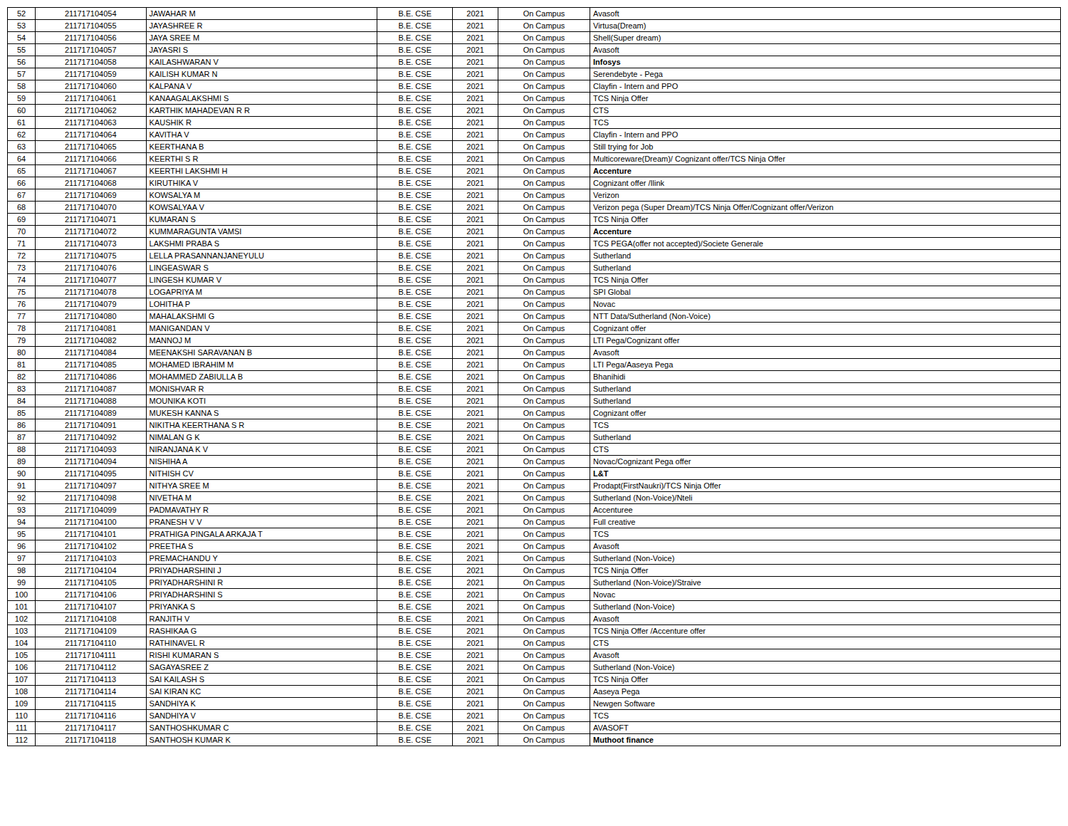| 52 | 211717104054 | JAWAHAR M | B.E. CSE | 2021 | On Campus | Avasoft |
| 53 | 211717104055 | JAYASHREE R | B.E. CSE | 2021 | On Campus | Virtusa(Dream) |
| 54 | 211717104056 | JAYA SREE M | B.E. CSE | 2021 | On Campus | Shell(Super dream) |
| 55 | 211717104057 | JAYASRI S | B.E. CSE | 2021 | On Campus | Avasoft |
| 56 | 211717104058 | KAILASHWARAN V | B.E. CSE | 2021 | On Campus | Infosys |
| 57 | 211717104059 | KAILISH KUMAR N | B.E. CSE | 2021 | On Campus | Serendebyte - Pega |
| 58 | 211717104060 | KALPANA V | B.E. CSE | 2021 | On Campus | Clayfin - Intern and PPO |
| 59 | 211717104061 | KANAAGALAKSHMI S | B.E. CSE | 2021 | On Campus | TCS Ninja Offer |
| 60 | 211717104062 | KARTHIK MAHADEVAN R R | B.E. CSE | 2021 | On Campus | CTS |
| 61 | 211717104063 | KAUSHIK R | B.E. CSE | 2021 | On Campus | TCS |
| 62 | 211717104064 | KAVITHA V | B.E. CSE | 2021 | On Campus | Clayfin - Intern and PPO |
| 63 | 211717104065 | KEERTHANA B | B.E. CSE | 2021 | On Campus | Still trying for Job |
| 64 | 211717104066 | KEERTHI S R | B.E. CSE | 2021 | On Campus | Multicoreware(Dream)/ Cognizant offer/TCS Ninja Offer |
| 65 | 211717104067 | KEERTHI LAKSHMI H | B.E. CSE | 2021 | On Campus | Accenture |
| 66 | 211717104068 | KIRUTHIKA V | B.E. CSE | 2021 | On Campus | Cognizant offer /Ilink |
| 67 | 211717104069 | KOWSALYA M | B.E. CSE | 2021 | On Campus | Verizon |
| 68 | 211717104070 | KOWSALYAA V | B.E. CSE | 2021 | On Campus | Verizon pega (Super Dream)/TCS Ninja Offer/Cognizant offer/Verizon |
| 69 | 211717104071 | KUMARAN S | B.E. CSE | 2021 | On Campus | TCS Ninja Offer |
| 70 | 211717104072 | KUMMARAGUNTA VAMSI | B.E. CSE | 2021 | On Campus | Accenture |
| 71 | 211717104073 | LAKSHMI PRABA S | B.E. CSE | 2021 | On Campus | TCS PEGA(offer not accepted)/Societe Generale |
| 72 | 211717104075 | LELLA PRASANNANJANEYULU | B.E. CSE | 2021 | On Campus | Sutherland |
| 73 | 211717104076 | LINGEASWAR S | B.E. CSE | 2021 | On Campus | Sutherland |
| 74 | 211717104077 | LINGESH KUMAR V | B.E. CSE | 2021 | On Campus | TCS Ninja Offer |
| 75 | 211717104078 | LOGAPRIYA M | B.E. CSE | 2021 | On Campus | SPI Global |
| 76 | 211717104079 | LOHITHA P | B.E. CSE | 2021 | On Campus | Novac |
| 77 | 211717104080 | MAHALAKSHMI G | B.E. CSE | 2021 | On Campus | NTT Data/Sutherland (Non-Voice) |
| 78 | 211717104081 | MANIGANDAN V | B.E. CSE | 2021 | On Campus | Cognizant offer |
| 79 | 211717104082 | MANNOJ M | B.E. CSE | 2021 | On Campus | LTI Pega/Cognizant offer |
| 80 | 211717104084 | MEENAKSHI SARAVANAN B | B.E. CSE | 2021 | On Campus | Avasoft |
| 81 | 211717104085 | MOHAMED IBRAHIM M | B.E. CSE | 2021 | On Campus | LTI Pega/Aaseya Pega |
| 82 | 211717104086 | MOHAMMED ZABIULLA B | B.E. CSE | 2021 | On Campus | Bhanihidi |
| 83 | 211717104087 | MONISHVAR R | B.E. CSE | 2021 | On Campus | Sutherland |
| 84 | 211717104088 | MOUNIKA KOTI | B.E. CSE | 2021 | On Campus | Sutherland |
| 85 | 211717104089 | MUKESH KANNA S | B.E. CSE | 2021 | On Campus | Cognizant offer |
| 86 | 211717104091 | NIKITHA KEERTHANA S R | B.E. CSE | 2021 | On Campus | TCS |
| 87 | 211717104092 | NIMALAN G K | B.E. CSE | 2021 | On Campus | Sutherland |
| 88 | 211717104093 | NIRANJANA K V | B.E. CSE | 2021 | On Campus | CTS |
| 89 | 211717104094 | NISHIHA A | B.E. CSE | 2021 | On Campus | Novac/Cognizant Pega offer |
| 90 | 211717104095 | NITHISH CV | B.E. CSE | 2021 | On Campus | L&T |
| 91 | 211717104097 | NITHYA SREE M | B.E. CSE | 2021 | On Campus | Prodapt(FirstNaukri)/TCS Ninja Offer |
| 92 | 211717104098 | NIVETHA M | B.E. CSE | 2021 | On Campus | Sutherland (Non-Voice)/Nteli |
| 93 | 211717104099 | PADMAVATHY R | B.E. CSE | 2021 | On Campus | Accenturee |
| 94 | 211717104100 | PRANESH V V | B.E. CSE | 2021 | On Campus | Full creative |
| 95 | 211717104101 | PRATHIGA PINGALA ARKAJA T | B.E. CSE | 2021 | On Campus | TCS |
| 96 | 211717104102 | PREETHA S | B.E. CSE | 2021 | On Campus | Avasoft |
| 97 | 211717104103 | PREMACHANDU Y | B.E. CSE | 2021 | On Campus | Sutherland (Non-Voice) |
| 98 | 211717104104 | PRIYADHARSHINI J | B.E. CSE | 2021 | On Campus | TCS Ninja Offer |
| 99 | 211717104105 | PRIYADHARSHINI R | B.E. CSE | 2021 | On Campus | Sutherland (Non-Voice)/Straive |
| 100 | 211717104106 | PRIYADHARSHINI S | B.E. CSE | 2021 | On Campus | Novac |
| 101 | 211717104107 | PRIYANKA S | B.E. CSE | 2021 | On Campus | Sutherland (Non-Voice) |
| 102 | 211717104108 | RANJITH V | B.E. CSE | 2021 | On Campus | Avasoft |
| 103 | 211717104109 | RASHIKAA G | B.E. CSE | 2021 | On Campus | TCS Ninja Offer /Accenture offer |
| 104 | 211717104110 | RATHINAVEL R | B.E. CSE | 2021 | On Campus | CTS |
| 105 | 211717104111 | RISHI KUMARAN S | B.E. CSE | 2021 | On Campus | Avasoft |
| 106 | 211717104112 | SAGAYASREE Z | B.E. CSE | 2021 | On Campus | Sutherland (Non-Voice) |
| 107 | 211717104113 | SAI KAILASH S | B.E. CSE | 2021 | On Campus | TCS Ninja Offer |
| 108 | 211717104114 | SAI KIRAN KC | B.E. CSE | 2021 | On Campus | Aaseya Pega |
| 109 | 211717104115 | SANDHIYA K | B.E. CSE | 2021 | On Campus | Newgen Software |
| 110 | 211717104116 | SANDHIYA V | B.E. CSE | 2021 | On Campus | TCS |
| 111 | 211717104117 | SANTHOSHKUMAR C | B.E. CSE | 2021 | On Campus | AVASOFT |
| 112 | 211717104118 | SANTHOSH KUMAR K | B.E. CSE | 2021 | On Campus | Muthoot finance |